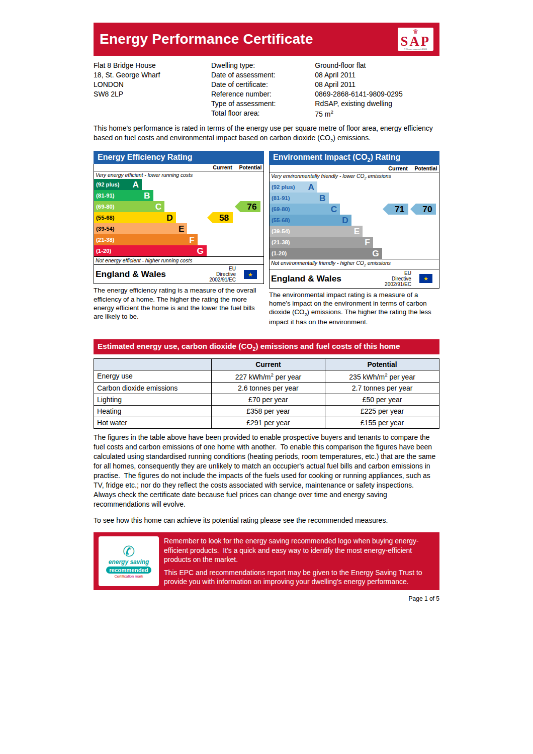Energy Performance Certificate
♛
SAP
© Crown copyright 2005
Flat 8 Bridge House
18, St. George Wharf
LONDON
SW8 2LP
Dwelling type:
Date of assessment:
Date of certificate:
Reference number:
Type of assessment:
Total floor area:
Ground-floor flat
08 April 2011
08 April 2011
0869-2868-6141-9809-0295
RdSAP, existing dwelling
75 m2
This home's performance is rated in terms of the energy use per square metre of floor area, energy efficiency based on fuel costs and environmental impact based on carbon dioxide (CO2) emissions.
Energy Efficiency Rating
| | Current | Potential |
| Very energy efficient - lower running costs |
| (92 plus) A | | |
| (81-91) B | | |
| (69-80) C | | 76 |
| (55-68) D | 58 | |
| (39-54) E | | |
| (21-38) F | | |
| (1-20) G | | |
| Not energy efficient - higher running costs |
| England & Wales | EU Directive 2002/91/EC | |
The energy efficiency rating is a measure of the overall efficiency of a home. The higher the rating the more energy efficient the home is and the lower the fuel bills are likely to be.
Environment Impact (CO2) Rating
| | Current | Potential |
| Very environmentally friendly - lower CO 2 emissions |
| (92 plus) A | | |
| (81-91) B | | |
| (69-80) C | 71 | 70 |
| (55-68) D | | |
| (39-54) E | | |
| (21-38) F | | |
| (1-20) G | | |
| Not environmentally friendly - higher CO 2 emissions |
| England & Wales | EU Directive 2002/91/EC | |
The environmental impact rating is a measure of a home's impact on the environment in terms of carbon dioxide (CO2) emissions. The higher the rating the less impact it has on the environment.
Estimated energy use, carbon dioxide (CO2) emissions and fuel costs of this home
| | Current | Potential |
| --- | --- | --- |
| Energy use | 227 kWh/m 2 per year | 235 kWh/m 2 per year |
| Carbon dioxide emissions | 2.6 tonnes per year | 2.7 tonnes per year |
| Lighting | £70 per year | £50 per year |
| Heating | £358 per year | £225 per year |
| Hot water | £291 per year | £155 per year |
The figures in the table above have been provided to enable prospective buyers and tenants to compare the fuel costs and carbon emissions of one home with another. To enable this comparison the figures have been calculated using standardised running conditions (heating periods, room temperatures, etc.) that are the same for all homes, consequently they are unlikely to match an occupier's actual fuel bills and carbon emissions in practise. The figures do not include the impacts of the fuels used for cooking or running appliances, such as TV, fridge etc.; nor do they reflect the costs associated with service, maintenance or safety inspections. Always check the certificate date because fuel prices can change over time and energy saving recommendations will evolve.
To see how this home can achieve its potential rating please see the recommended measures.
✆
energy saving
recommended
Certification mark
Remember to look for the energy saving recommended logo when buying energy-efficient products. It's a quick and easy way to identify the most energy-efficient products on the market.
This EPC and recommendations report may be given to the Energy Saving Trust to provide you with information on improving your dwelling's energy performance.
Page 1 of 5